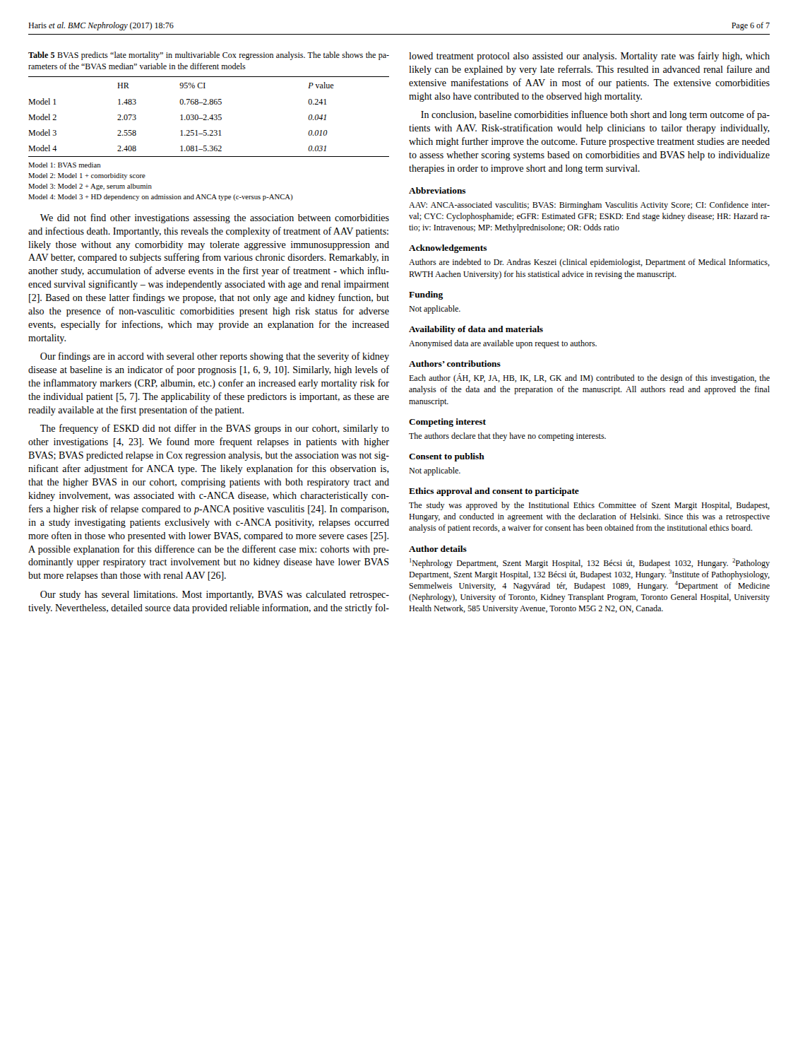Haris et al. BMC Nephrology (2017) 18:76
Page 6 of 7
Table 5 BVAS predicts “late mortality” in multivariable Cox regression analysis. The table shows the parameters of the “BVAS median” variable in the different models
| | HR | 95% CI | P value |
| --- | --- | --- | --- |
| Model 1 | 1.483 | 0.768–2.865 | 0.241 |
| Model 2 | 2.073 | 1.030–2.435 | 0.041 |
| Model 3 | 2.558 | 1.251–5.231 | 0.010 |
| Model 4 | 2.408 | 1.081–5.362 | 0.031 |
Model 1: BVAS median
Model 2: Model 1 + comorbidity score
Model 3: Model 2 + Age, serum albumin
Model 4: Model 3 + HD dependency on admission and ANCA type (c-versus p-ANCA)
We did not find other investigations assessing the association between comorbidities and infectious death. Importantly, this reveals the complexity of treatment of AAV patients: likely those without any comorbidity may tolerate aggressive immunosuppression and AAV better, compared to subjects suffering from various chronic disorders. Remarkably, in another study, accumulation of adverse events in the first year of treatment - which influenced survival significantly – was independently associated with age and renal impairment [2]. Based on these latter findings we propose, that not only age and kidney function, but also the presence of non-vasculitic comorbidities present high risk status for adverse events, especially for infections, which may provide an explanation for the increased mortality.
Our findings are in accord with several other reports showing that the severity of kidney disease at baseline is an indicator of poor prognosis [1, 6, 9, 10]. Similarly, high levels of the inflammatory markers (CRP, albumin, etc.) confer an increased early mortality risk for the individual patient [5, 7]. The applicability of these predictors is important, as these are readily available at the first presentation of the patient.
The frequency of ESKD did not differ in the BVAS groups in our cohort, similarly to other investigations [4, 23]. We found more frequent relapses in patients with higher BVAS; BVAS predicted relapse in Cox regression analysis, but the association was not significant after adjustment for ANCA type. The likely explanation for this observation is, that the higher BVAS in our cohort, comprising patients with both respiratory tract and kidney involvement, was associated with c-ANCA disease, which characteristically confers a higher risk of relapse compared to p-ANCA positive vasculitis [24]. In comparison, in a study investigating patients exclusively with c-ANCA positivity, relapses occurred more often in those who presented with lower BVAS, compared to more severe cases [25]. A possible explanation for this difference can be the different case mix: cohorts with predominantly upper respiratory tract involvement but no kidney disease have lower BVAS but more relapses than those with renal AAV [26].
Our study has several limitations. Most importantly, BVAS was calculated retrospectively. Nevertheless, detailed source data provided reliable information, and the strictly followed treatment protocol also assisted our analysis. Mortality rate was fairly high, which likely can be explained by very late referrals. This resulted in advanced renal failure and extensive manifestations of AAV in most of our patients. The extensive comorbidities might also have contributed to the observed high mortality.
In conclusion, baseline comorbidities influence both short and long term outcome of patients with AAV. Risk-stratification would help clinicians to tailor therapy individually, which might further improve the outcome. Future prospective treatment studies are needed to assess whether scoring systems based on comorbidities and BVAS help to individualize therapies in order to improve short and long term survival.
Abbreviations
AAV: ANCA-associated vasculitis; BVAS: Birmingham Vasculitis Activity Score; CI: Confidence interval; CYC: Cyclophosphamide; eGFR: Estimated GFR; ESKD: End stage kidney disease; HR: Hazard ratio; iv: Intravenous; MP: Methylprednisolone; OR: Odds ratio
Acknowledgements
Authors are indebted to Dr. Andras Keszei (clinical epidemiologist, Department of Medical Informatics, RWTH Aachen University) for his statistical advice in revising the manuscript.
Funding
Not applicable.
Availability of data and materials
Anonymised data are available upon request to authors.
Authors’ contributions
Each author (ÁH, KP, JA, HB, IK, LR, GK and IM) contributed to the design of this investigation, the analysis of the data and the preparation of the manuscript. All authors read and approved the final manuscript.
Competing interest
The authors declare that they have no competing interests.
Consent to publish
Not applicable.
Ethics approval and consent to participate
The study was approved by the Institutional Ethics Committee of Szent Margit Hospital, Budapest, Hungary, and conducted in agreement with the declaration of Helsinki. Since this was a retrospective analysis of patient records, a waiver for consent has been obtained from the institutional ethics board.
Author details
1Nephrology Department, Szent Margit Hospital, 132 Bécsi út, Budapest 1032, Hungary. 2Pathology Department, Szent Margit Hospital, 132 Bécsi út, Budapest 1032, Hungary. 3Institute of Pathophysiology, Semmelweis University, 4 Nagyvárad tér, Budapest 1089, Hungary. 4Department of Medicine (Nephrology), University of Toronto, Kidney Transplant Program, Toronto General Hospital, University Health Network, 585 University Avenue, Toronto M5G 2 N2, ON, Canada.